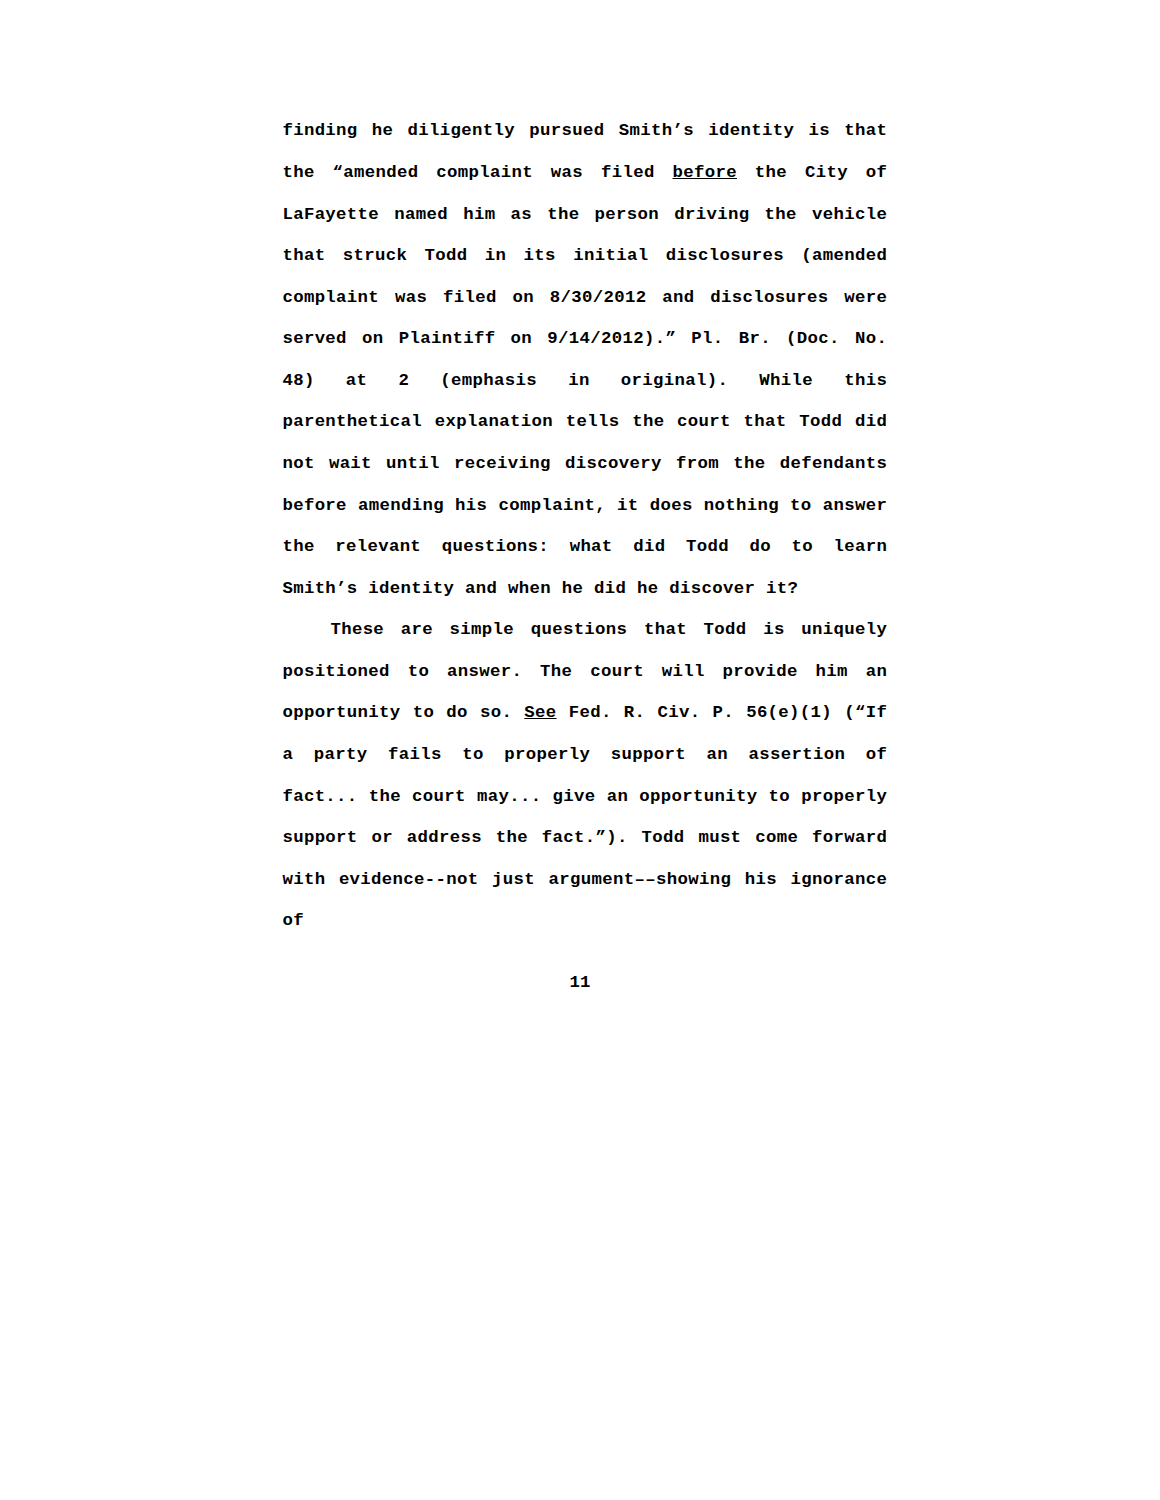finding he diligently pursued Smith’s identity is that the “amended complaint was filed before the City of LaFayette named him as the person driving the vehicle that struck Todd in its initial disclosures (amended complaint was filed on 8/30/2012 and disclosures were served on Plaintiff on 9/14/2012).” Pl. Br. (Doc. No. 48) at 2 (emphasis in original). While this parenthetical explanation tells the court that Todd did not wait until receiving discovery from the defendants before amending his complaint, it does nothing to answer the relevant questions: what did Todd do to learn Smith’s identity and when he did he discover it?
These are simple questions that Todd is uniquely positioned to answer. The court will provide him an opportunity to do so. See Fed. R. Civ. P. 56(e)(1) (“If a party fails to properly support an assertion of fact... the court may... give an opportunity to properly support or address the fact.”). Todd must come forward with evidence--not just argument––showing his ignorance of
11